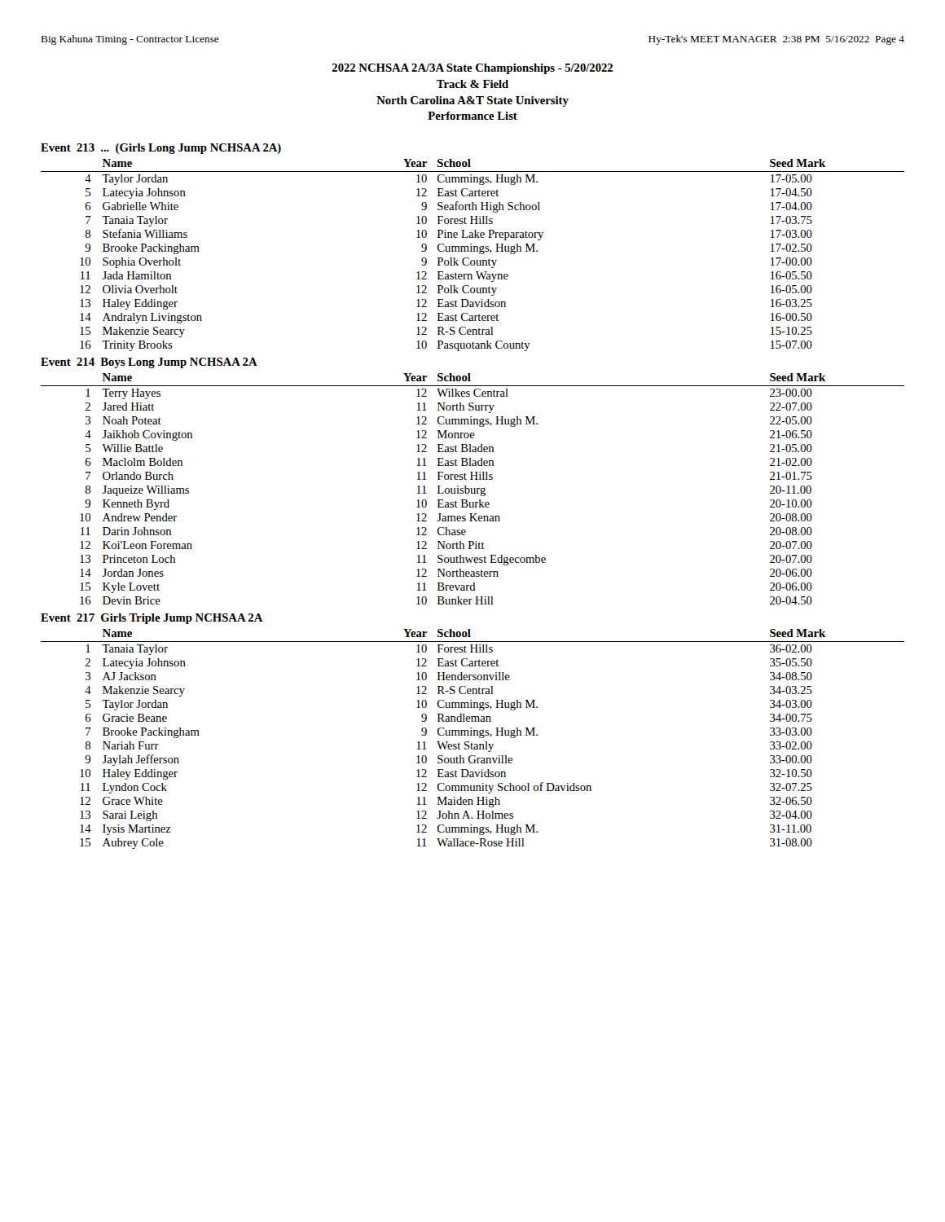Big Kahuna Timing - Contractor License
Hy-Tek's MEET MANAGER 2:38 PM 5/16/2022 Page 4
2022 NCHSAA 2A/3A State Championships - 5/20/2022
Track & Field
North Carolina A&T State University
Performance List
Event 213 ... (Girls Long Jump NCHSAA 2A)
| | Name | Year | School | Seed Mark |
| --- | --- | --- | --- | --- |
| 4 | Taylor Jordan | 10 | Cummings, Hugh M. | 17-05.00 |
| 5 | Latecyia Johnson | 12 | East Carteret | 17-04.50 |
| 6 | Gabrielle White | 9 | Seaforth High School | 17-04.00 |
| 7 | Tanaia Taylor | 10 | Forest Hills | 17-03.75 |
| 8 | Stefania Williams | 10 | Pine Lake Preparatory | 17-03.00 |
| 9 | Brooke Packingham | 9 | Cummings, Hugh M. | 17-02.50 |
| 10 | Sophia Overholt | 9 | Polk County | 17-00.00 |
| 11 | Jada Hamilton | 12 | Eastern Wayne | 16-05.50 |
| 12 | Olivia Overholt | 12 | Polk County | 16-05.00 |
| 13 | Haley Eddinger | 12 | East Davidson | 16-03.25 |
| 14 | Andralyn Livingston | 12 | East Carteret | 16-00.50 |
| 15 | Makenzie Searcy | 12 | R-S Central | 15-10.25 |
| 16 | Trinity Brooks | 10 | Pasquotank County | 15-07.00 |
Event 214 Boys Long Jump NCHSAA 2A
| | Name | Year | School | Seed Mark |
| --- | --- | --- | --- | --- |
| 1 | Terry Hayes | 12 | Wilkes Central | 23-00.00 |
| 2 | Jared Hiatt | 11 | North Surry | 22-07.00 |
| 3 | Noah Poteat | 12 | Cummings, Hugh M. | 22-05.00 |
| 4 | Jaikhob Covington | 12 | Monroe | 21-06.50 |
| 5 | Willie Battle | 12 | East Bladen | 21-05.00 |
| 6 | Maclolm Bolden | 11 | East Bladen | 21-02.00 |
| 7 | Orlando Burch | 11 | Forest Hills | 21-01.75 |
| 8 | Jaqueize Williams | 11 | Louisburg | 20-11.00 |
| 9 | Kenneth Byrd | 10 | East Burke | 20-10.00 |
| 10 | Andrew Pender | 12 | James Kenan | 20-08.00 |
| 11 | Darin Johnson | 12 | Chase | 20-08.00 |
| 12 | Koi'Leon Foreman | 12 | North Pitt | 20-07.00 |
| 13 | Princeton Loch | 11 | Southwest Edgecombe | 20-07.00 |
| 14 | Jordan Jones | 12 | Northeastern | 20-06.00 |
| 15 | Kyle Lovett | 11 | Brevard | 20-06.00 |
| 16 | Devin Brice | 10 | Bunker Hill | 20-04.50 |
Event 217 Girls Triple Jump NCHSAA 2A
| | Name | Year | School | Seed Mark |
| --- | --- | --- | --- | --- |
| 1 | Tanaia Taylor | 10 | Forest Hills | 36-02.00 |
| 2 | Latecyia Johnson | 12 | East Carteret | 35-05.50 |
| 3 | AJ Jackson | 10 | Hendersonville | 34-08.50 |
| 4 | Makenzie Searcy | 12 | R-S Central | 34-03.25 |
| 5 | Taylor Jordan | 10 | Cummings, Hugh M. | 34-03.00 |
| 6 | Gracie Beane | 9 | Randleman | 34-00.75 |
| 7 | Brooke Packingham | 9 | Cummings, Hugh M. | 33-03.00 |
| 8 | Nariah Furr | 11 | West Stanly | 33-02.00 |
| 9 | Jaylah Jefferson | 10 | South Granville | 33-00.00 |
| 10 | Haley Eddinger | 12 | East Davidson | 32-10.50 |
| 11 | Lyndon Cock | 12 | Community School of Davidson | 32-07.25 |
| 12 | Grace White | 11 | Maiden High | 32-06.50 |
| 13 | Sarai Leigh | 12 | John A. Holmes | 32-04.00 |
| 14 | Iysis Martinez | 12 | Cummings, Hugh M. | 31-11.00 |
| 15 | Aubrey Cole | 11 | Wallace-Rose Hill | 31-08.00 |